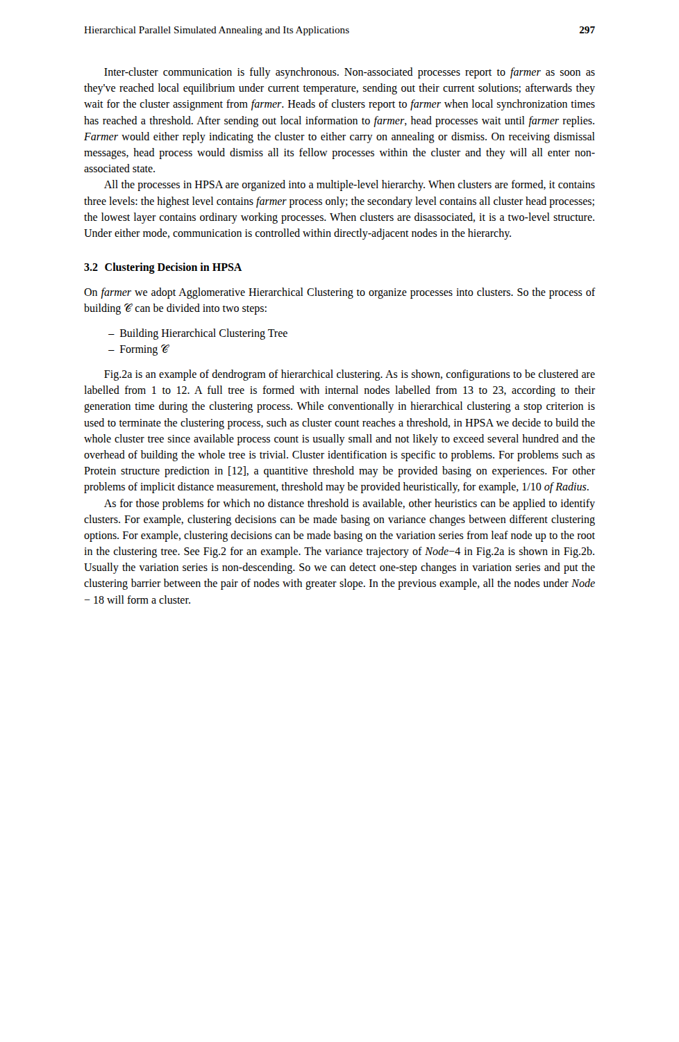Hierarchical Parallel Simulated Annealing and Its Applications 297
Inter-cluster communication is fully asynchronous. Non-associated processes report to farmer as soon as they've reached local equilibrium under current temperature, sending out their current solutions; afterwards they wait for the cluster assignment from farmer. Heads of clusters report to farmer when local synchronization times has reached a threshold. After sending out local information to farmer, head processes wait until farmer replies. Farmer would either reply indicating the cluster to either carry on annealing or dismiss. On receiving dismissal messages, head process would dismiss all its fellow processes within the cluster and they will all enter non-associated state.
All the processes in HPSA are organized into a multiple-level hierarchy. When clusters are formed, it contains three levels: the highest level contains farmer process only; the secondary level contains all cluster head processes; the lowest layer contains ordinary working processes. When clusters are disassociated, it is a two-level structure. Under either mode, communication is controlled within directly-adjacent nodes in the hierarchy.
3.2 Clustering Decision in HPSA
On farmer we adopt Agglomerative Hierarchical Clustering to organize processes into clusters. So the process of building 𝒞 can be divided into two steps:
Building Hierarchical Clustering Tree
Forming 𝒞
Fig.2a is an example of dendrogram of hierarchical clustering. As is shown, configurations to be clustered are labelled from 1 to 12. A full tree is formed with internal nodes labelled from 13 to 23, according to their generation time during the clustering process. While conventionally in hierarchical clustering a stop criterion is used to terminate the clustering process, such as cluster count reaches a threshold, in HPSA we decide to build the whole cluster tree since available process count is usually small and not likely to exceed several hundred and the overhead of building the whole tree is trivial. Cluster identification is specific to problems. For problems such as Protein structure prediction in [12], a quantitive threshold may be provided basing on experiences. For other problems of implicit distance measurement, threshold may be provided heuristically, for example, 1/10 of Radius.
As for those problems for which no distance threshold is available, other heuristics can be applied to identify clusters. For example, clustering decisions can be made basing on variance changes between different clustering options. For example, clustering decisions can be made basing on the variation series from leaf node up to the root in the clustering tree. See Fig.2 for an example. The variance trajectory of Node−4 in Fig.2a is shown in Fig.2b. Usually the variation series is non-descending. So we can detect one-step changes in variation series and put the clustering barrier between the pair of nodes with greater slope. In the previous example, all the nodes under Node − 18 will form a cluster.